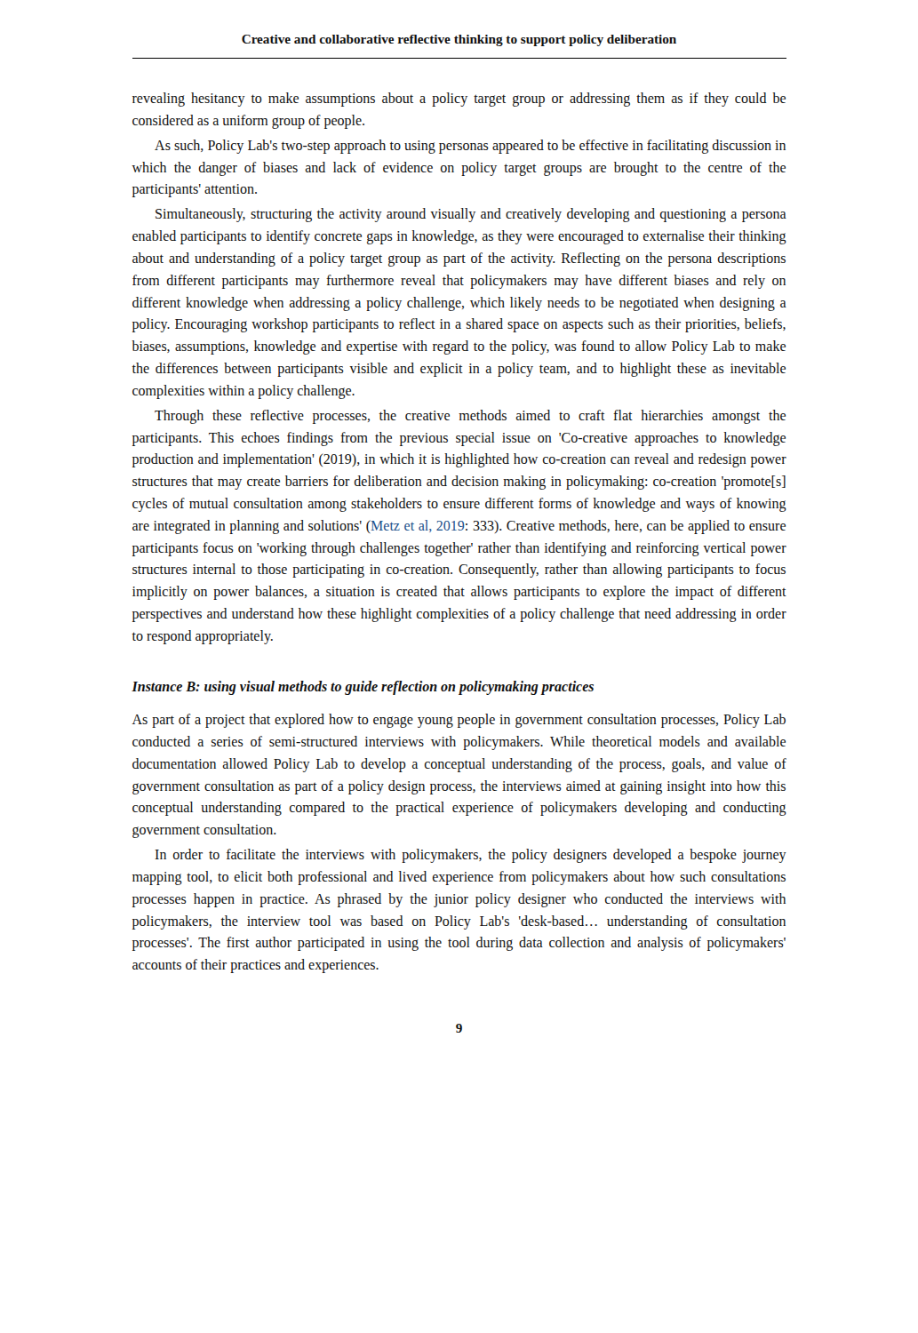Creative and collaborative reflective thinking to support policy deliberation
revealing hesitancy to make assumptions about a policy target group or addressing them as if they could be considered as a uniform group of people.
As such, Policy Lab's two-step approach to using personas appeared to be effective in facilitating discussion in which the danger of biases and lack of evidence on policy target groups are brought to the centre of the participants' attention.
Simultaneously, structuring the activity around visually and creatively developing and questioning a persona enabled participants to identify concrete gaps in knowledge, as they were encouraged to externalise their thinking about and understanding of a policy target group as part of the activity. Reflecting on the persona descriptions from different participants may furthermore reveal that policymakers may have different biases and rely on different knowledge when addressing a policy challenge, which likely needs to be negotiated when designing a policy. Encouraging workshop participants to reflect in a shared space on aspects such as their priorities, beliefs, biases, assumptions, knowledge and expertise with regard to the policy, was found to allow Policy Lab to make the differences between participants visible and explicit in a policy team, and to highlight these as inevitable complexities within a policy challenge.
Through these reflective processes, the creative methods aimed to craft flat hierarchies amongst the participants. This echoes findings from the previous special issue on 'Co-creative approaches to knowledge production and implementation' (2019), in which it is highlighted how co-creation can reveal and redesign power structures that may create barriers for deliberation and decision making in policymaking: co-creation 'promote[s] cycles of mutual consultation among stakeholders to ensure different forms of knowledge and ways of knowing are integrated in planning and solutions' (Metz et al, 2019: 333). Creative methods, here, can be applied to ensure participants focus on 'working through challenges together' rather than identifying and reinforcing vertical power structures internal to those participating in co-creation. Consequently, rather than allowing participants to focus implicitly on power balances, a situation is created that allows participants to explore the impact of different perspectives and understand how these highlight complexities of a policy challenge that need addressing in order to respond appropriately.
Instance B: using visual methods to guide reflection on policymaking practices
As part of a project that explored how to engage young people in government consultation processes, Policy Lab conducted a series of semi-structured interviews with policymakers. While theoretical models and available documentation allowed Policy Lab to develop a conceptual understanding of the process, goals, and value of government consultation as part of a policy design process, the interviews aimed at gaining insight into how this conceptual understanding compared to the practical experience of policymakers developing and conducting government consultation.
In order to facilitate the interviews with policymakers, the policy designers developed a bespoke journey mapping tool, to elicit both professional and lived experience from policymakers about how such consultations processes happen in practice. As phrased by the junior policy designer who conducted the interviews with policymakers, the interview tool was based on Policy Lab's 'desk-based… understanding of consultation processes'. The first author participated in using the tool during data collection and analysis of policymakers' accounts of their practices and experiences.
9